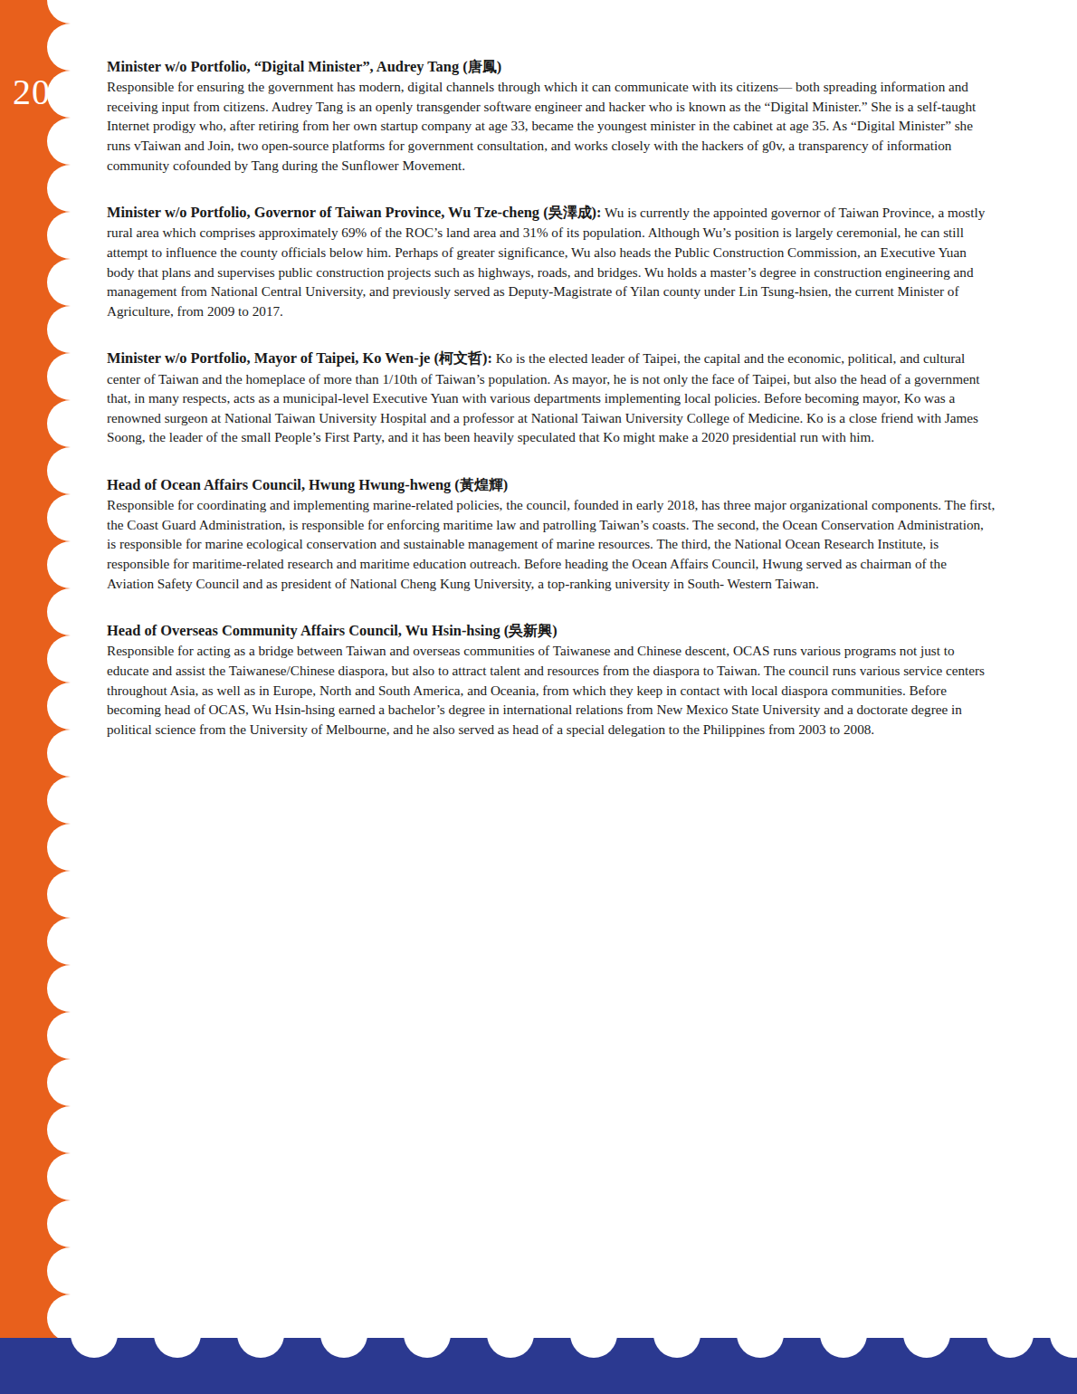20
Minister w/o Portfolio, “Digital Minister”, Audrey Tang (唐鳳)
Responsible for ensuring the government has modern, digital channels through which it can communicate with its citizens— both spreading information and receiving input from citizens. Audrey Tang is an openly transgender software engineer and hacker who is known as the “Digital Minister.” She is a self-taught Internet prodigy who, after retiring from her own startup company at age 33, became the youngest minister in the cabinet at age 35. As “Digital Minister” she runs vTaiwan and Join, two open-source platforms for government consultation, and works closely with the hackers of g0v, a transparency of information community cofounded by Tang during the Sunflower Movement.
Minister w/o Portfolio, Governor of Taiwan Province, Wu Tze-cheng (吳澤成): Wu is currently the appointed governor of Taiwan Province, a mostly rural area which comprises approximately 69% of the ROC’s land area and 31% of its population. Although Wu’s position is largely ceremonial, he can still attempt to influence the county officials below him. Perhaps of greater significance, Wu also heads the Public Construction Commission, an Executive Yuan body that plans and supervises public construction projects such as highways, roads, and bridges. Wu holds a master’s degree in construction engineering and management from National Central University, and previously served as Deputy-Magistrate of Yilan county under Lin Tsung-hsien, the current Minister of Agriculture, from 2009 to 2017.
Minister w/o Portfolio, Mayor of Taipei, Ko Wen-je (柯文哲): Ko is the elected leader of Taipei, the capital and the economic, political, and cultural center of Taiwan and the homeplace of more than 1/10th of Taiwan’s population. As mayor, he is not only the face of Taipei, but also the head of a government that, in many respects, acts as a municipal-level Executive Yuan with various departments implementing local policies. Before becoming mayor, Ko was a renowned surgeon at National Taiwan University Hospital and a professor at National Taiwan University College of Medicine. Ko is a close friend with James Soong, the leader of the small People’s First Party, and it has been heavily speculated that Ko might make a 2020 presidential run with him.
Head of Ocean Affairs Council, Hwung Hwung-hweng (黃煌輝)
Responsible for coordinating and implementing marine-related policies, the council, founded in early 2018, has three major organizational components. The first, the Coast Guard Administration, is responsible for enforcing maritime law and patrolling Taiwan’s coasts. The second, the Ocean Conservation Administration, is responsible for marine ecological conservation and sustainable management of marine resources. The third, the National Ocean Research Institute, is responsible for maritime-related research and maritime education outreach. Before heading the Ocean Affairs Council, Hwung served as chairman of the Aviation Safety Council and as president of National Cheng Kung University, a top-ranking university in South- Western Taiwan.
Head of Overseas Community Affairs Council, Wu Hsin-hsing (吳新興)
Responsible for acting as a bridge between Taiwan and overseas communities of Taiwanese and Chinese descent, OCAS runs various programs not just to educate and assist the Taiwanese/Chinese diaspora, but also to attract talent and resources from the diaspora to Taiwan. The council runs various service centers throughout Asia, as well as in Europe, North and South America, and Oceania, from which they keep in contact with local diaspora communities. Before becoming head of OCAS, Wu Hsin-hsing earned a bachelor’s degree in international relations from New Mexico State University and a doctorate degree in political science from the University of Melbourne, and he also served as head of a special delegation to the Philippines from 2003 to 2008.